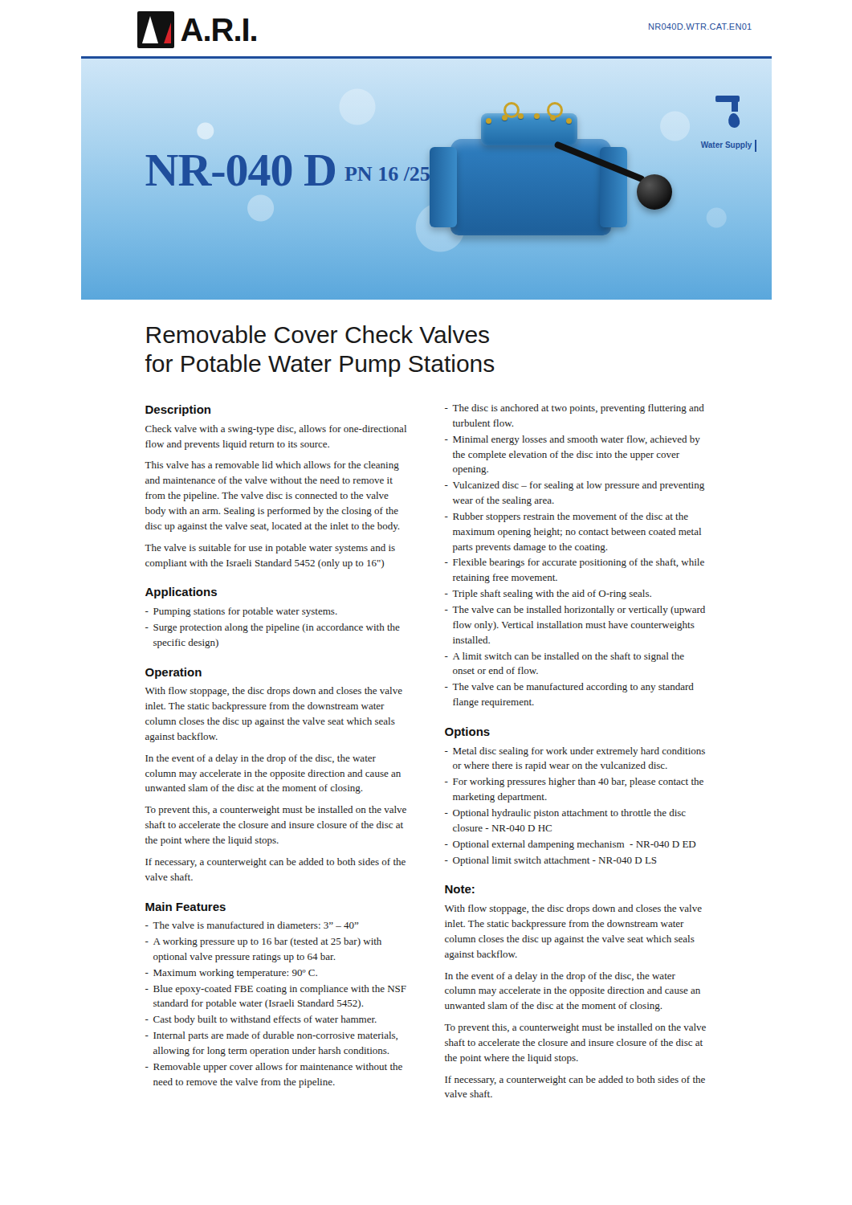A.R.I.
NR040D.WTR.CAT.EN01
NR-040 D
PN 16 /25 /40
Water Supply
Removable Cover Check Valves
for Potable Water Pump Stations
Description
Check valve with a swing-type disc, allows for one-directional flow and prevents liquid return to its source.
This valve has a removable lid which allows for the cleaning and maintenance of the valve without the need to remove it from the pipeline. The valve disc is connected to the valve body with an arm. Sealing is performed by the closing of the disc up against the valve seat, located at the inlet to the body.
The valve is suitable for use in potable water systems and is compliant with the Israeli Standard 5452 (only up to 16")
Applications
Pumping stations for potable water systems.
Surge protection along the pipeline (in accordance with the specific design)
Operation
With flow stoppage, the disc drops down and closes the valve inlet. The static backpressure from the downstream water column closes the disc up against the valve seat which seals against backflow.
In the event of a delay in the drop of the disc, the water column may accelerate in the opposite direction and cause an unwanted slam of the disc at the moment of closing.
To prevent this, a counterweight must be installed on the valve shaft to accelerate the closure and insure closure of the disc at the point where the liquid stops.
If necessary, a counterweight can be added to both sides of the valve shaft.
Main Features
The valve is manufactured in diameters: 3” – 40”
A working pressure up to 16 bar (tested at 25 bar) with optional valve pressure ratings up to 64 bar.
Maximum working temperature: 90º C.
Blue epoxy-coated FBE coating in compliance with the NSF standard for potable water (Israeli Standard 5452).
Cast body built to withstand effects of water hammer.
Internal parts are made of durable non-corrosive materials, allowing for long term operation under harsh conditions.
Removable upper cover allows for maintenance without the need to remove the valve from the pipeline.
The disc is anchored at two points, preventing fluttering and turbulent flow.
Minimal energy losses and smooth water flow, achieved by the complete elevation of the disc into the upper cover opening.
Vulcanized disc – for sealing at low pressure and preventing wear of the sealing area.
Rubber stoppers restrain the movement of the disc at the maximum opening height; no contact between coated metal parts prevents damage to the coating.
Flexible bearings for accurate positioning of the shaft, while retaining free movement.
Triple shaft sealing with the aid of O-ring seals.
The valve can be installed horizontally or vertically (upward flow only). Vertical installation must have counterweights installed.
A limit switch can be installed on the shaft to signal the onset or end of flow.
The valve can be manufactured according to any standard flange requirement.
Options
Metal disc sealing for work under extremely hard conditions or where there is rapid wear on the vulcanized disc.
For working pressures higher than 40 bar, please contact the marketing department.
Optional hydraulic piston attachment to throttle the disc closure - NR-040 D HC
Optional external dampening mechanism - NR-040 D ED
Optional limit switch attachment - NR-040 D LS
Note:
With flow stoppage, the disc drops down and closes the valve inlet. The static backpressure from the downstream water column closes the disc up against the valve seat which seals against backflow.
In the event of a delay in the drop of the disc, the water column may accelerate in the opposite direction and cause an unwanted slam of the disc at the moment of closing.
To prevent this, a counterweight must be installed on the valve shaft to accelerate the closure and insure closure of the disc at the point where the liquid stops.
If necessary, a counterweight can be added to both sides of the valve shaft.